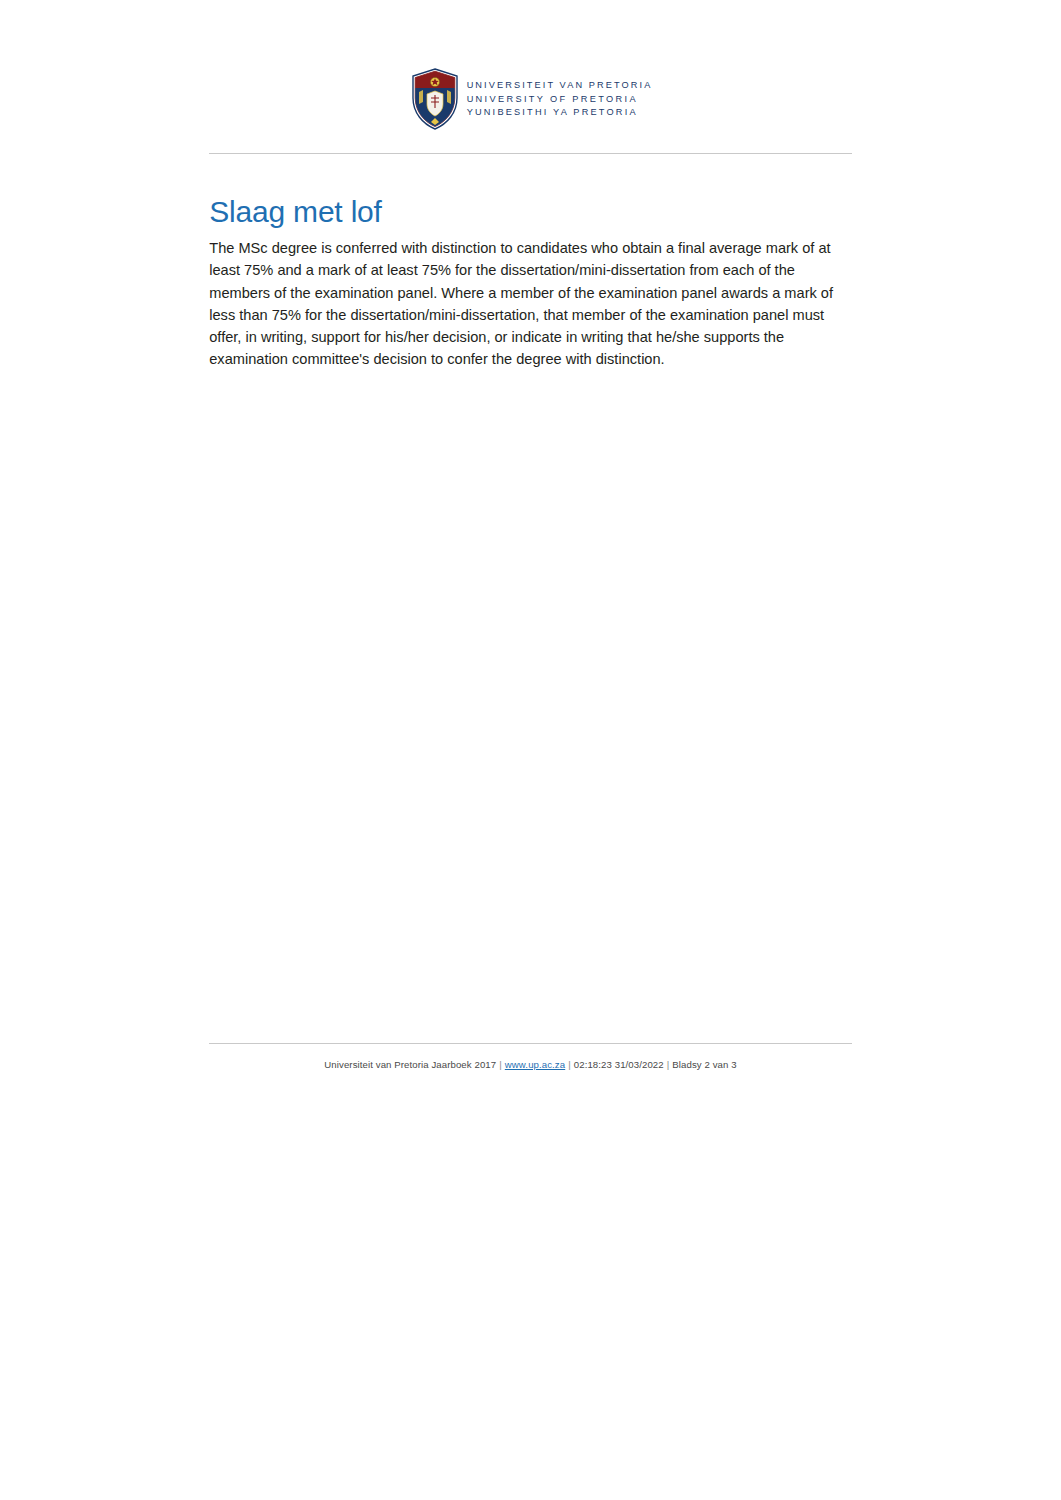Universiteit van Pretoria
University of Pretoria
Yunibesithi ya Pretoria
Slaag met lof
The MSc degree is conferred with distinction to candidates who obtain a final average mark of at least 75% and a mark of at least 75% for the dissertation/mini-dissertation from each of the members of the examination panel. Where a member of the examination panel awards a mark of less than 75% for the dissertation/mini-dissertation, that member of the examination panel must offer, in writing, support for his/her decision, or indicate in writing that he/she supports the examination committee's decision to confer the degree with distinction.
Universiteit van Pretoria Jaarboek 2017|www.up.ac.za|02:18:23 31/03/2022|Bladsy 2 van 3